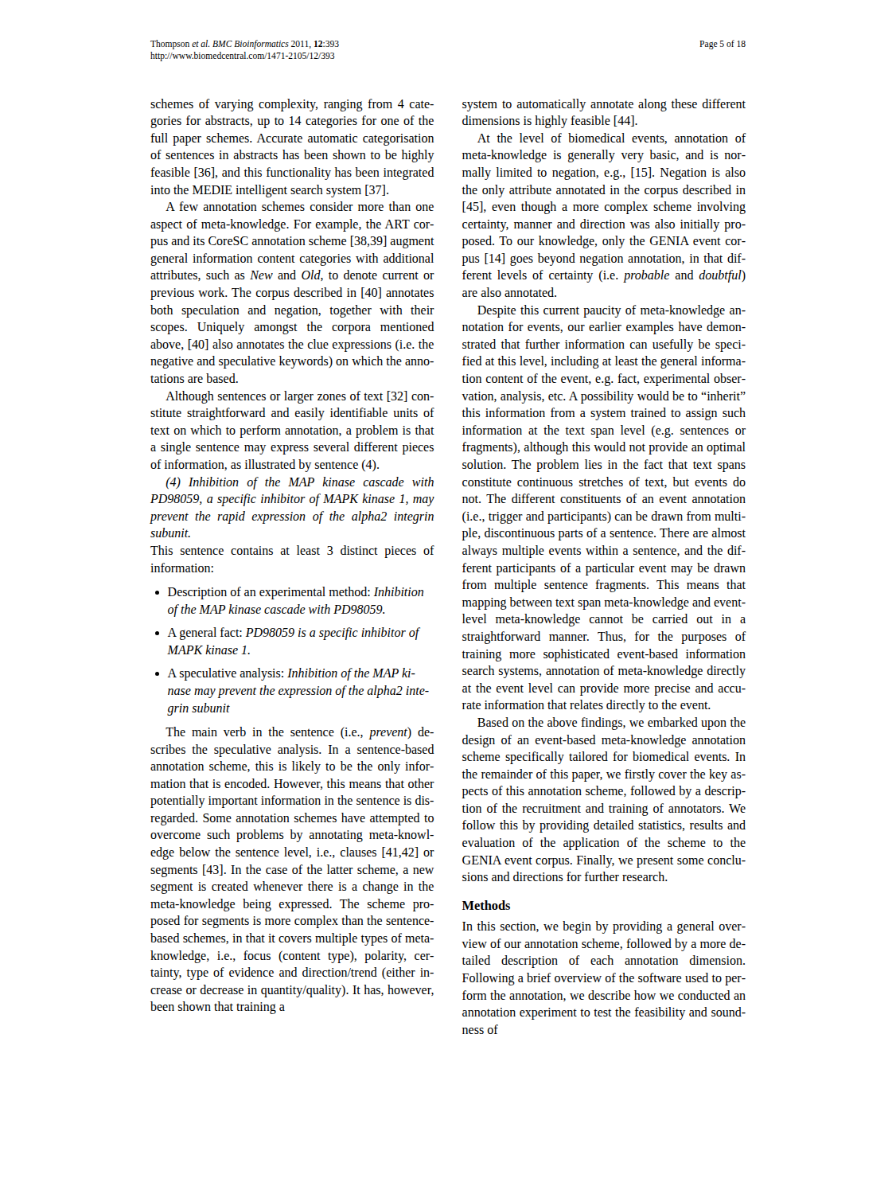Thompson et al. BMC Bioinformatics 2011, 12:393
http://www.biomedcentral.com/1471-2105/12/393
Page 5 of 18
schemes of varying complexity, ranging from 4 categories for abstracts, up to 14 categories for one of the full paper schemes. Accurate automatic categorisation of sentences in abstracts has been shown to be highly feasible [36], and this functionality has been integrated into the MEDIE intelligent search system [37].
A few annotation schemes consider more than one aspect of meta-knowledge. For example, the ART corpus and its CoreSC annotation scheme [38,39] augment general information content categories with additional attributes, such as New and Old, to denote current or previous work. The corpus described in [40] annotates both speculation and negation, together with their scopes. Uniquely amongst the corpora mentioned above, [40] also annotates the clue expressions (i.e. the negative and speculative keywords) on which the annotations are based.
Although sentences or larger zones of text [32] constitute straightforward and easily identifiable units of text on which to perform annotation, a problem is that a single sentence may express several different pieces of information, as illustrated by sentence (4).
(4) Inhibition of the MAP kinase cascade with PD98059, a specific inhibitor of MAPK kinase 1, may prevent the rapid expression of the alpha2 integrin subunit.
This sentence contains at least 3 distinct pieces of information:
Description of an experimental method: Inhibition of the MAP kinase cascade with PD98059.
A general fact: PD98059 is a specific inhibitor of MAPK kinase 1.
A speculative analysis: Inhibition of the MAP kinase may prevent the expression of the alpha2 integrin subunit
The main verb in the sentence (i.e., prevent) describes the speculative analysis. In a sentence-based annotation scheme, this is likely to be the only information that is encoded. However, this means that other potentially important information in the sentence is disregarded. Some annotation schemes have attempted to overcome such problems by annotating meta-knowledge below the sentence level, i.e., clauses [41,42] or segments [43]. In the case of the latter scheme, a new segment is created whenever there is a change in the meta-knowledge being expressed. The scheme proposed for segments is more complex than the sentence-based schemes, in that it covers multiple types of meta-knowledge, i.e., focus (content type), polarity, certainty, type of evidence and direction/trend (either increase or decrease in quantity/quality). It has, however, been shown that training a
system to automatically annotate along these different dimensions is highly feasible [44].
At the level of biomedical events, annotation of meta-knowledge is generally very basic, and is normally limited to negation, e.g., [15]. Negation is also the only attribute annotated in the corpus described in [45], even though a more complex scheme involving certainty, manner and direction was also initially proposed. To our knowledge, only the GENIA event corpus [14] goes beyond negation annotation, in that different levels of certainty (i.e. probable and doubtful) are also annotated.
Despite this current paucity of meta-knowledge annotation for events, our earlier examples have demonstrated that further information can usefully be specified at this level, including at least the general information content of the event, e.g. fact, experimental observation, analysis, etc. A possibility would be to “inherit” this information from a system trained to assign such information at the text span level (e.g. sentences or fragments), although this would not provide an optimal solution. The problem lies in the fact that text spans constitute continuous stretches of text, but events do not. The different constituents of an event annotation (i.e., trigger and participants) can be drawn from multiple, discontinuous parts of a sentence. There are almost always multiple events within a sentence, and the different participants of a particular event may be drawn from multiple sentence fragments. This means that mapping between text span meta-knowledge and event-level meta-knowledge cannot be carried out in a straightforward manner. Thus, for the purposes of training more sophisticated event-based information search systems, annotation of meta-knowledge directly at the event level can provide more precise and accurate information that relates directly to the event.
Based on the above findings, we embarked upon the design of an event-based meta-knowledge annotation scheme specifically tailored for biomedical events. In the remainder of this paper, we firstly cover the key aspects of this annotation scheme, followed by a description of the recruitment and training of annotators. We follow this by providing detailed statistics, results and evaluation of the application of the scheme to the GENIA event corpus. Finally, we present some conclusions and directions for further research.
Methods
In this section, we begin by providing a general overview of our annotation scheme, followed by a more detailed description of each annotation dimension. Following a brief overview of the software used to perform the annotation, we describe how we conducted an annotation experiment to test the feasibility and soundness of